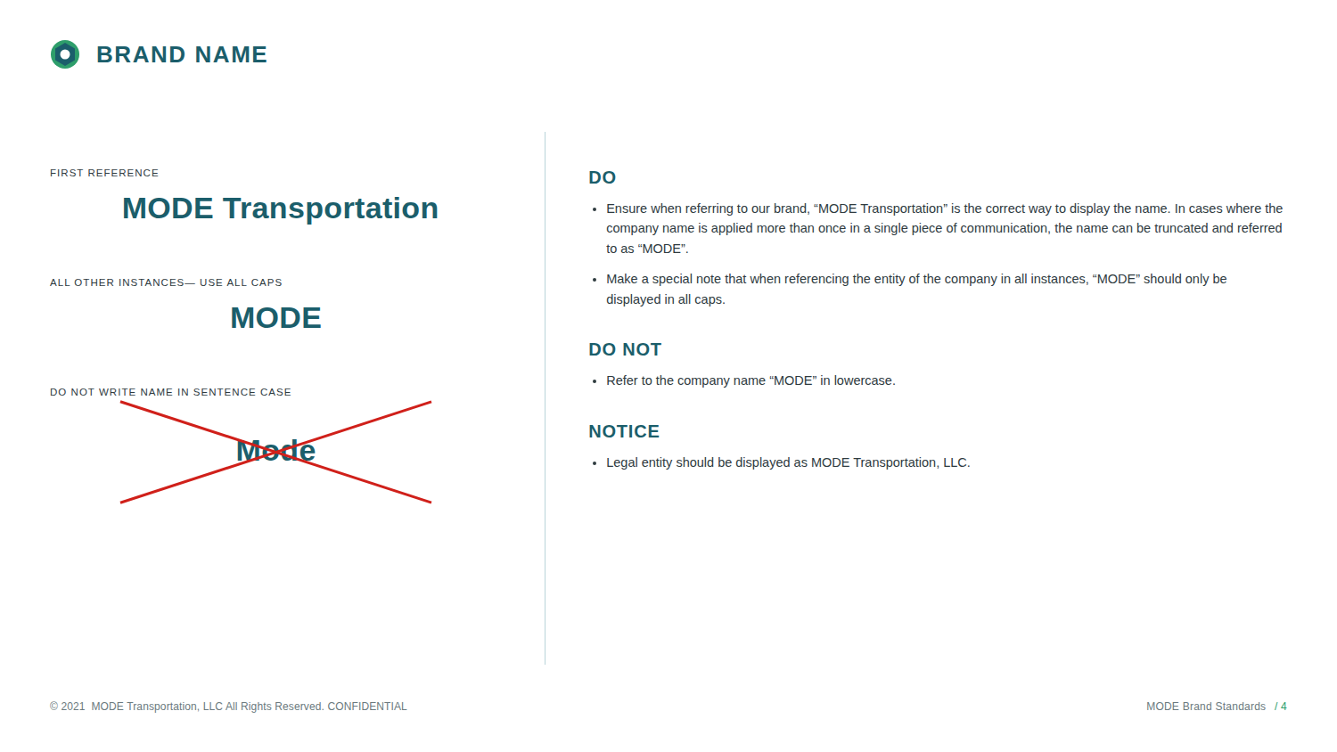Brand Name
First reference
MODE Transportation
All other instances— use all caps
MODE
Do not write name in sentence case
Mode
Do
Ensure when referring to our brand, “MODE Transportation” is the correct way to display the name. In cases where the company name is applied more than once in a single piece of communication, the name can be truncated and referred to as “MODE”.
Make a special note that when referencing the entity of the company in all instances, “MODE” should only be displayed in all caps.
Do Not
Refer to the company name “MODE” in lowercase.
Notice
Legal entity should be displayed as MODE Transportation, LLC.
© 2021 MODE Transportation, LLC All Rights Reserved. CONFIDENTIAL
MODE Brand Standards / 4